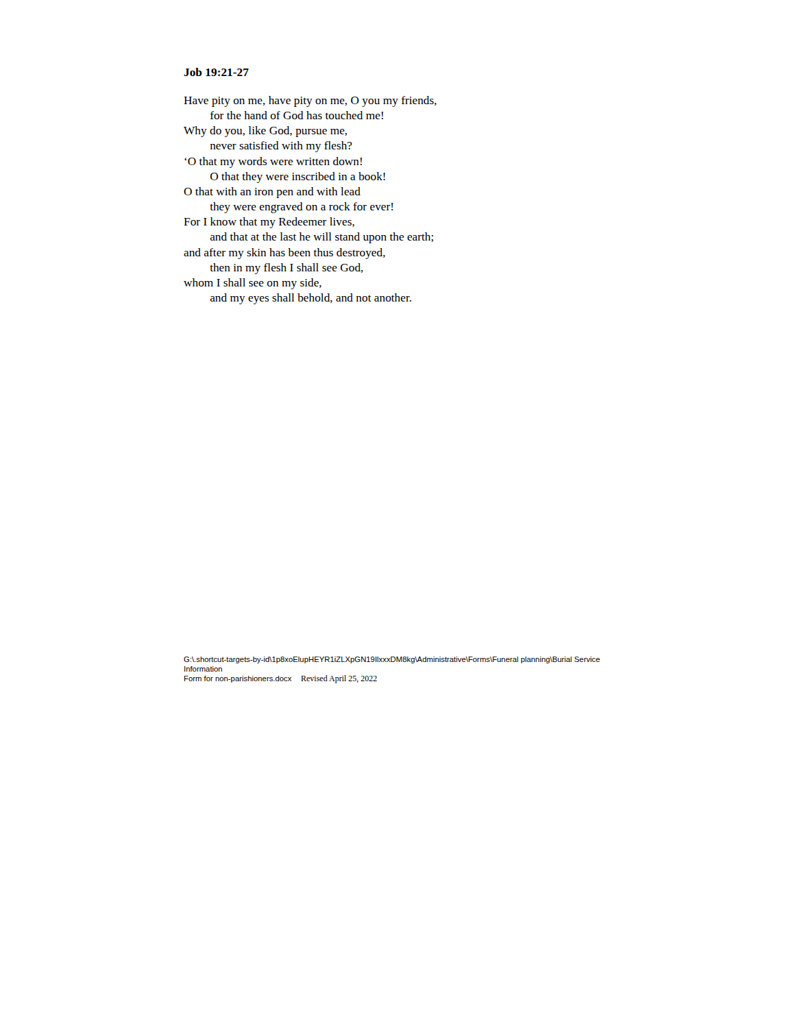Job 19:21-27
Have pity on me, have pity on me, O you my friends,
for the hand of God has touched me!
Why do you, like God, pursue me,
never satisfied with my flesh?
‘O that my words were written down!
O that they were inscribed in a book!
O that with an iron pen and with lead
they were engraved on a rock for ever!
For I know that my Redeemer lives,
and that at the last he will stand upon the earth;
and after my skin has been thus destroyed,
then in my flesh I shall see God,
whom I shall see on my side,
and my eyes shall behold, and not another.
G:\.shortcut-targets-by-id\1p8xoElupHEYR1iZLXpGN19IlxxxDM8kg\Administrative\Forms\Funeral planning\Burial Service Information Form for non-parishioners.docx Revised April 25, 2022